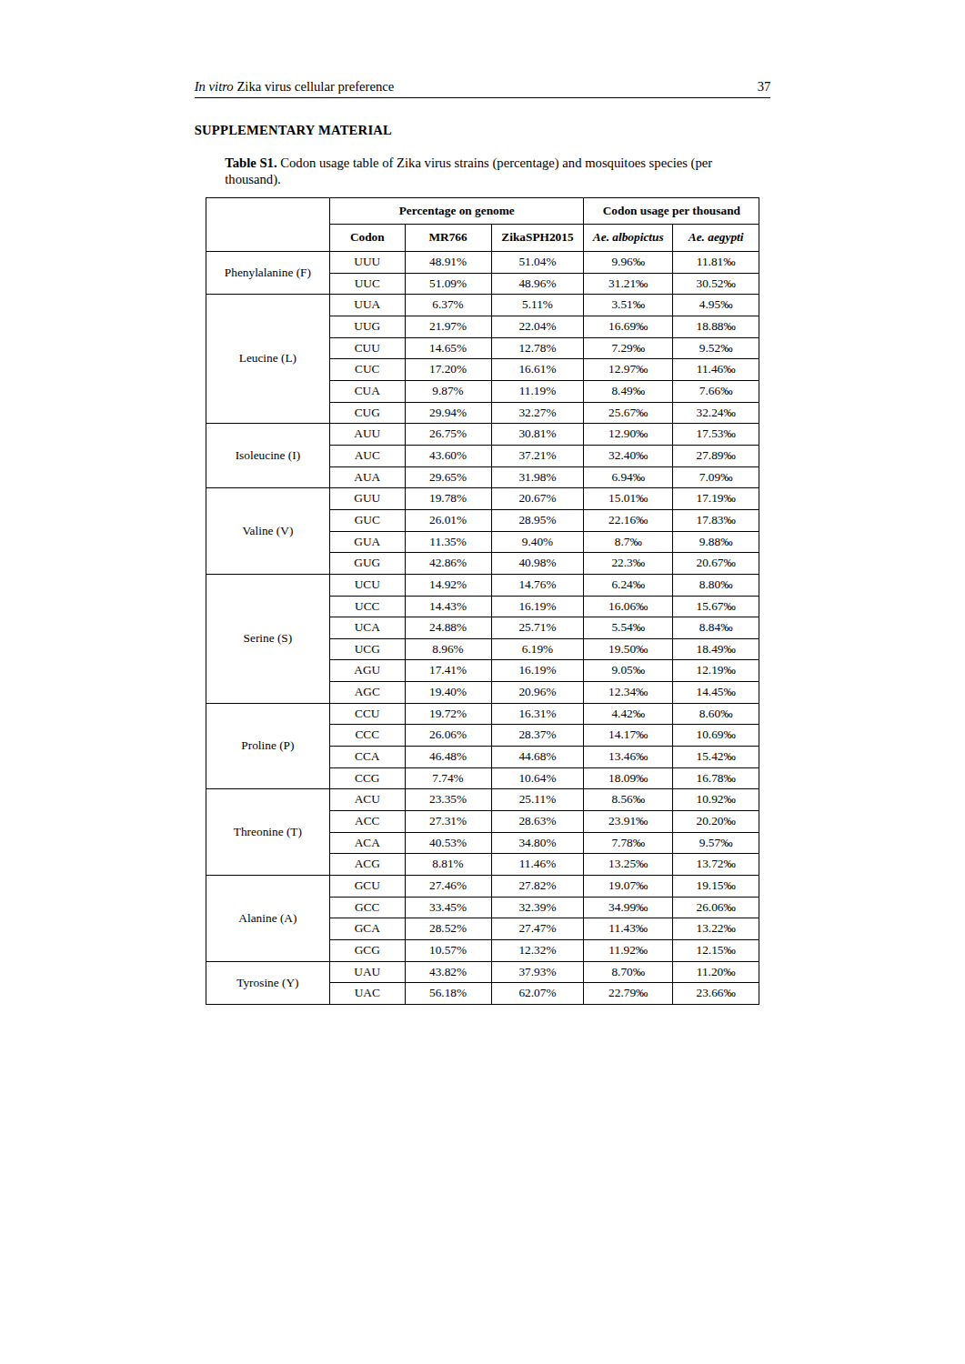In vitro Zika virus cellular preference
37
SUPPLEMENTARY MATERIAL
Table S1. Codon usage table of Zika virus strains (percentage) and mosquitoes species (per thousand).
| | Percentage on genome | Codon usage per thousand |
| --- | --- | --- |
| Codon | MR766 | ZikaSPH2015 | Ae. albopictus | Ae. aegypti |
| Phenylalanine (F) | UUU | 48.91% | 51.04% | 9.96‰ | 11.81‰ |
| UUC | 51.09% | 48.96% | 31.21‰ | 30.52‰ |
| Leucine (L) | UUA | 6.37% | 5.11% | 3.51‰ | 4.95‰ |
| UUG | 21.97% | 22.04% | 16.69‰ | 18.88‰ |
| CUU | 14.65% | 12.78% | 7.29‰ | 9.52‰ |
| CUC | 17.20% | 16.61% | 12.97‰ | 11.46‰ |
| CUA | 9.87% | 11.19% | 8.49‰ | 7.66‰ |
| CUG | 29.94% | 32.27% | 25.67‰ | 32.24‰ |
| Isoleucine (I) | AUU | 26.75% | 30.81% | 12.90‰ | 17.53‰ |
| AUC | 43.60% | 37.21% | 32.40‰ | 27.89‰ |
| AUA | 29.65% | 31.98% | 6.94‰ | 7.09‰ |
| Valine (V) | GUU | 19.78% | 20.67% | 15.01‰ | 17.19‰ |
| GUC | 26.01% | 28.95% | 22.16‰ | 17.83‰ |
| GUA | 11.35% | 9.40% | 8.7‰ | 9.88‰ |
| GUG | 42.86% | 40.98% | 22.3‰ | 20.67‰ |
| Serine (S) | UCU | 14.92% | 14.76% | 6.24‰ | 8.80‰ |
| UCC | 14.43% | 16.19% | 16.06‰ | 15.67‰ |
| UCA | 24.88% | 25.71% | 5.54‰ | 8.84‰ |
| UCG | 8.96% | 6.19% | 19.50‰ | 18.49‰ |
| AGU | 17.41% | 16.19% | 9.05‰ | 12.19‰ |
| AGC | 19.40% | 20.96% | 12.34‰ | 14.45‰ |
| Proline (P) | CCU | 19.72% | 16.31% | 4.42‰ | 8.60‰ |
| CCC | 26.06% | 28.37% | 14.17‰ | 10.69‰ |
| CCA | 46.48% | 44.68% | 13.46‰ | 15.42‰ |
| CCG | 7.74% | 10.64% | 18.09‰ | 16.78‰ |
| Threonine (T) | ACU | 23.35% | 25.11% | 8.56‰ | 10.92‰ |
| ACC | 27.31% | 28.63% | 23.91‰ | 20.20‰ |
| ACA | 40.53% | 34.80% | 7.78‰ | 9.57‰ |
| ACG | 8.81% | 11.46% | 13.25‰ | 13.72‰ |
| Alanine (A) | GCU | 27.46% | 27.82% | 19.07‰ | 19.15‰ |
| GCC | 33.45% | 32.39% | 34.99‰ | 26.06‰ |
| GCA | 28.52% | 27.47% | 11.43‰ | 13.22‰ |
| GCG | 10.57% | 12.32% | 11.92‰ | 12.15‰ |
| Tyrosine (Y) | UAU | 43.82% | 37.93% | 8.70‰ | 11.20‰ |
| UAC | 56.18% | 62.07% | 22.79‰ | 23.66‰ |